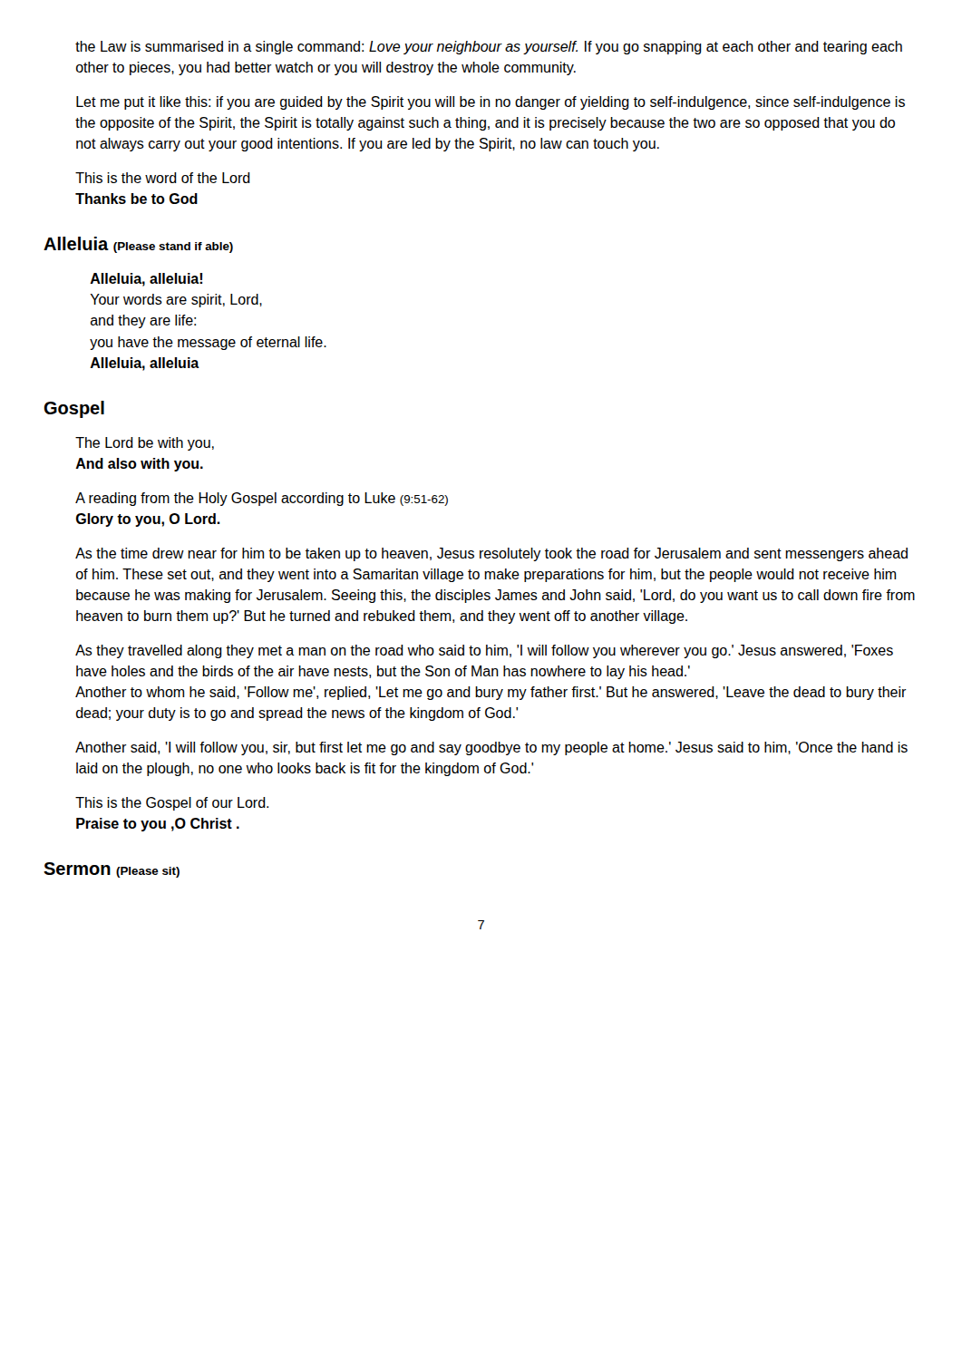the Law is summarised in a single command: Love your neighbour as yourself. If you go snapping at each other and tearing each other to pieces, you had better watch or you will destroy the whole community.
Let me put it like this: if you are guided by the Spirit you will be in no danger of yielding to self-indulgence, since self-indulgence is the opposite of the Spirit, the Spirit is totally against such a thing, and it is precisely because the two are so opposed that you do not always carry out your good intentions. If you are led by the Spirit, no law can touch you.
This is the word of the Lord
Thanks be to God
Alleluia (Please stand if able)
Alleluia, alleluia!
Your words are spirit, Lord,
and they are life:
you have the message of eternal life.
Alleluia, alleluia
Gospel
The Lord be with you,
And also with you.
A reading from the Holy Gospel according to Luke (9:51-62)
Glory to you, O Lord.
As the time drew near for him to be taken up to heaven, Jesus resolutely took the road for Jerusalem and sent messengers ahead of him. These set out, and they went into a Samaritan village to make preparations for him, but the people would not receive him because he was making for Jerusalem. Seeing this, the disciples James and John said, 'Lord, do you want us to call down fire from heaven to burn them up?' But he turned and rebuked them, and they went off to another village.
As they travelled along they met a man on the road who said to him, 'I will follow you wherever you go.' Jesus answered, 'Foxes have holes and the birds of the air have nests, but the Son of Man has nowhere to lay his head.'
Another to whom he said, 'Follow me', replied, 'Let me go and bury my father first.' But he answered, 'Leave the dead to bury their dead; your duty is to go and spread the news of the kingdom of God.'
Another said, 'I will follow you, sir, but first let me go and say goodbye to my people at home.' Jesus said to him, 'Once the hand is laid on the plough, no one who looks back is fit for the kingdom of God.'
This is the Gospel of our Lord.
Praise to you ,O Christ .
Sermon (Please sit)
7